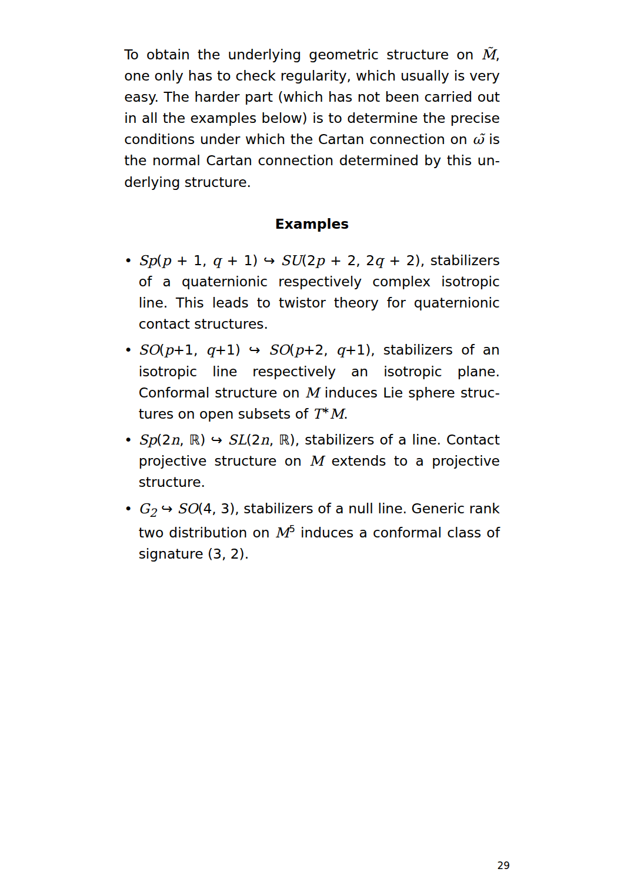To obtain the underlying geometric structure on M̃, one only has to check regularity, which usually is very easy. The harder part (which has not been carried out in all the examples below) is to determine the precise conditions under which the Cartan connection on ω̃ is the normal Cartan connection determined by this underlying structure.
Examples
Sp(p + 1, q + 1) ↪ SU(2p + 2, 2q + 2), stabilizers of a quaternionic respectively complex isotropic line. This leads to twistor theory for quaternionic contact structures.
SO(p+1, q+1) ↪ SO(p+2, q+1), stabilizers of an isotropic line respectively an isotropic plane. Conformal structure on M induces Lie sphere structures on open subsets of T∗M.
Sp(2n, ℝ) ↪ SL(2n, ℝ), stabilizers of a line. Contact projective structure on M extends to a projective structure.
G2 ↪ SO(4, 3), stabilizers of a null line. Generic rank two distribution on M5 induces a conformal class of signature (3, 2).
29